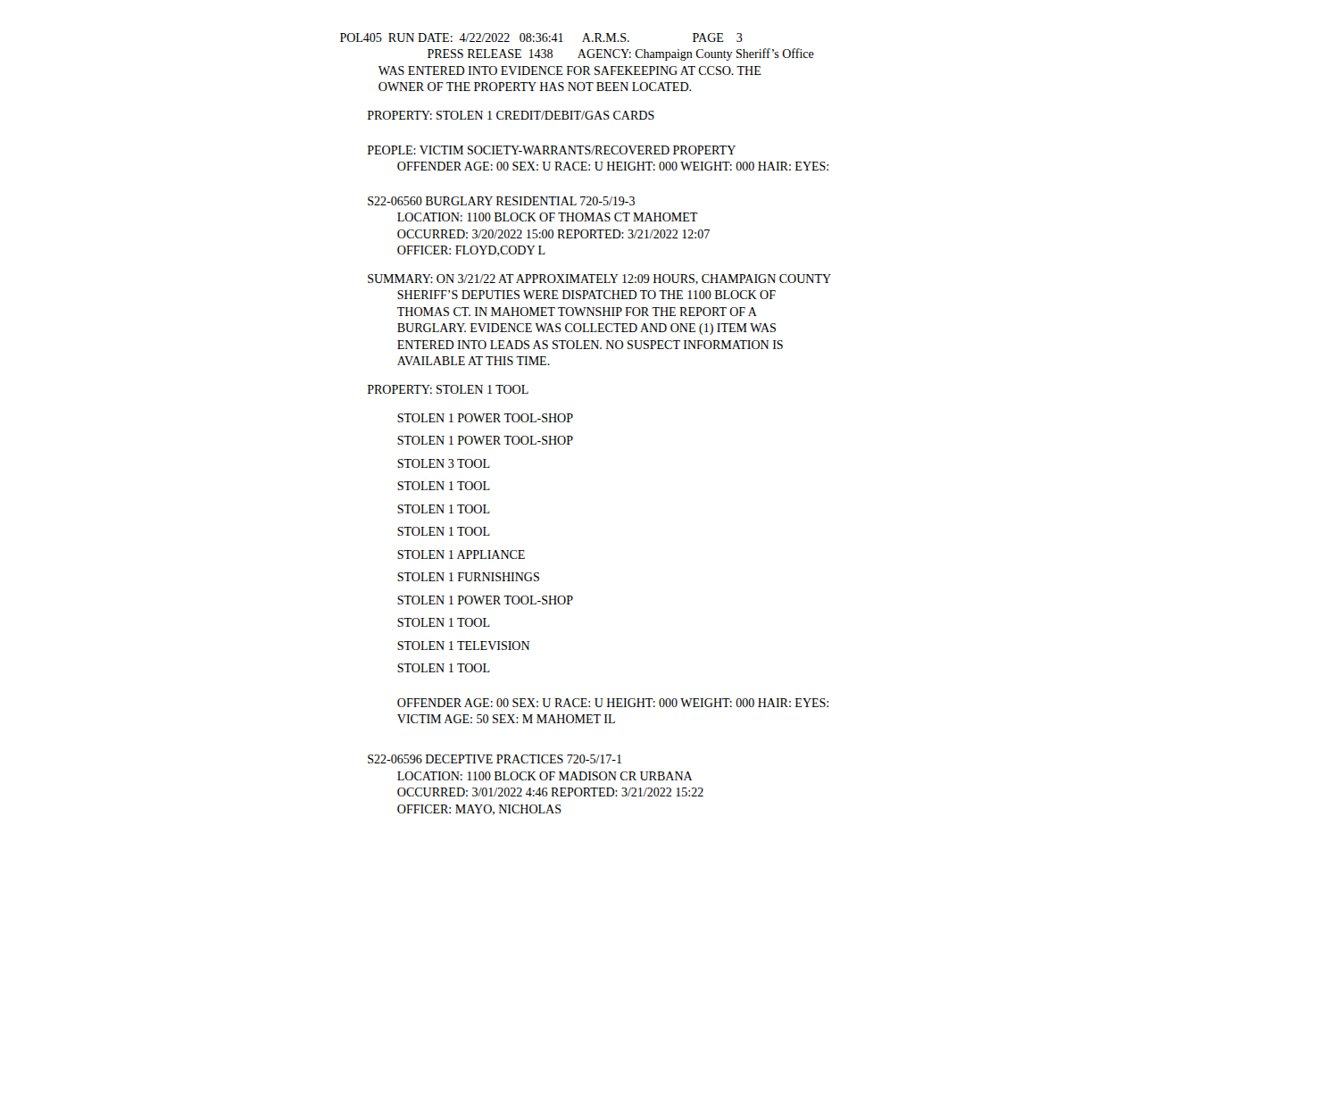POL405 RUN DATE: 4/22/2022 08:36:41 A.R.M.S. PAGE 3
PRESS RELEASE 1438 AGENCY: Champaign County Sheriff’s Office
WAS ENTERED INTO EVIDENCE FOR SAFEKEEPING AT CCSO. THE
OWNER OF THE PROPERTY HAS NOT BEEN LOCATED.
PROPERTY: STOLEN 1 CREDIT/DEBIT/GAS CARDS
PEOPLE: VICTIM SOCIETY-WARRANTS/RECOVERED PROPERTY
OFFENDER AGE: 00 SEX: U RACE: U HEIGHT: 000 WEIGHT: 000 HAIR: EYES:
S22-06560 BURGLARY RESIDENTIAL 720-5/19-3
LOCATION: 1100 BLOCK OF THOMAS CT MAHOMET
OCCURRED: 3/20/2022 15:00 REPORTED: 3/21/2022 12:07
OFFICER: FLOYD,CODY L
SUMMARY: ON 3/21/22 AT APPROXIMATELY 12:09 HOURS, CHAMPAIGN COUNTY
SHERIFF’S DEPUTIES WERE DISPATCHED TO THE 1100 BLOCK OF
THOMAS CT. IN MAHOMET TOWNSHIP FOR THE REPORT OF A
BURGLARY. EVIDENCE WAS COLLECTED AND ONE (1) ITEM WAS
ENTERED INTO LEADS AS STOLEN. NO SUSPECT INFORMATION IS
AVAILABLE AT THIS TIME.
PROPERTY: STOLEN 1 TOOL
STOLEN 1 POWER TOOL-SHOP
STOLEN 1 POWER TOOL-SHOP
STOLEN 3 TOOL
STOLEN 1 TOOL
STOLEN 1 TOOL
STOLEN 1 TOOL
STOLEN 1 APPLIANCE
STOLEN 1 FURNISHINGS
STOLEN 1 POWER TOOL-SHOP
STOLEN 1 TOOL
STOLEN 1 TELEVISION
STOLEN 1 TOOL
OFFENDER AGE: 00 SEX: U RACE: U HEIGHT: 000 WEIGHT: 000 HAIR: EYES:
VICTIM AGE: 50 SEX: M MAHOMET IL
S22-06596 DECEPTIVE PRACTICES 720-5/17-1
LOCATION: 1100 BLOCK OF MADISON CR URBANA
OCCURRED: 3/01/2022 4:46 REPORTED: 3/21/2022 15:22
OFFICER: MAYO, NICHOLAS